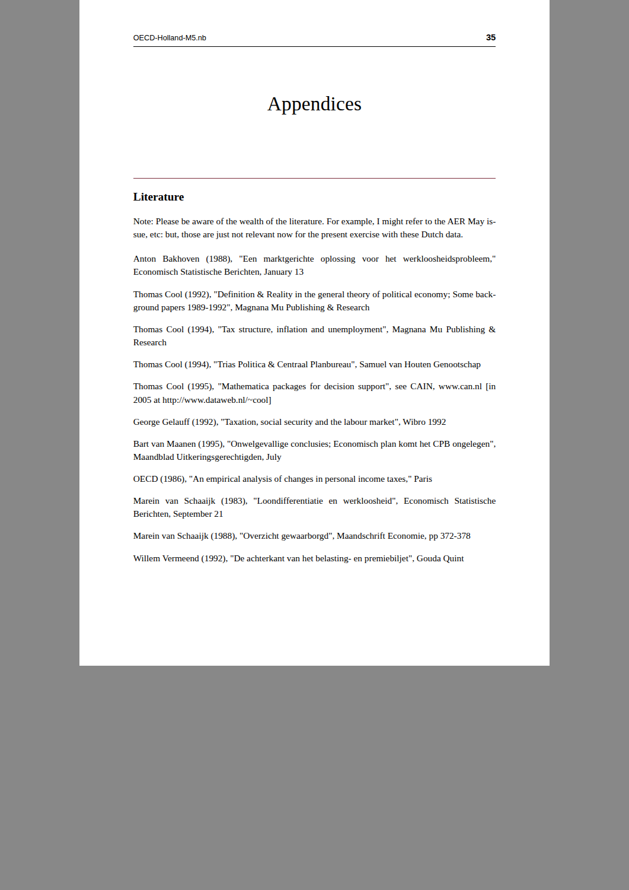OECD-Holland-M5.nb 35
Appendices
Literature
Note: Please be aware of the wealth of the literature. For example, I might refer to the AER May issue, etc: but, those are just not relevant now for the present exercise with these Dutch data.
Anton Bakhoven (1988), "Een marktgerichte oplossing voor het werkloosheidsprobleem," Economisch Statistische Berichten, January 13
Thomas Cool (1992), "Definition & Reality in the general theory of political economy; Some background papers 1989-1992", Magnana Mu Publishing & Research
Thomas Cool (1994), "Tax structure, inflation and unemployment", Magnana Mu Publishing & Research
Thomas Cool (1994), "Trias Politica & Centraal Planbureau", Samuel van Houten Genootschap
Thomas Cool (1995), "Mathematica packages for decision support", see CAIN, www.can.nl [in 2005 at http://www.dataweb.nl/~cool]
George Gelauff (1992), "Taxation, social security and the labour market", Wibro 1992
Bart van Maanen (1995), "Onwelgevallige conclusies; Economisch plan komt het CPB ongelegen", Maandblad Uitkeringsgerechtigden, July
OECD (1986), "An empirical analysis of changes in personal income taxes," Paris
Marein van Schaaijk (1983), "Loondifferentiatie en werkloosheid", Economisch Statistische Berichten, September 21
Marein van Schaaijk (1988), "Overzicht gewaarborgd", Maandschrift Economie, pp 372-378
Willem Vermeend (1992), "De achterkant van het belasting- en premiebiljet", Gouda Quint